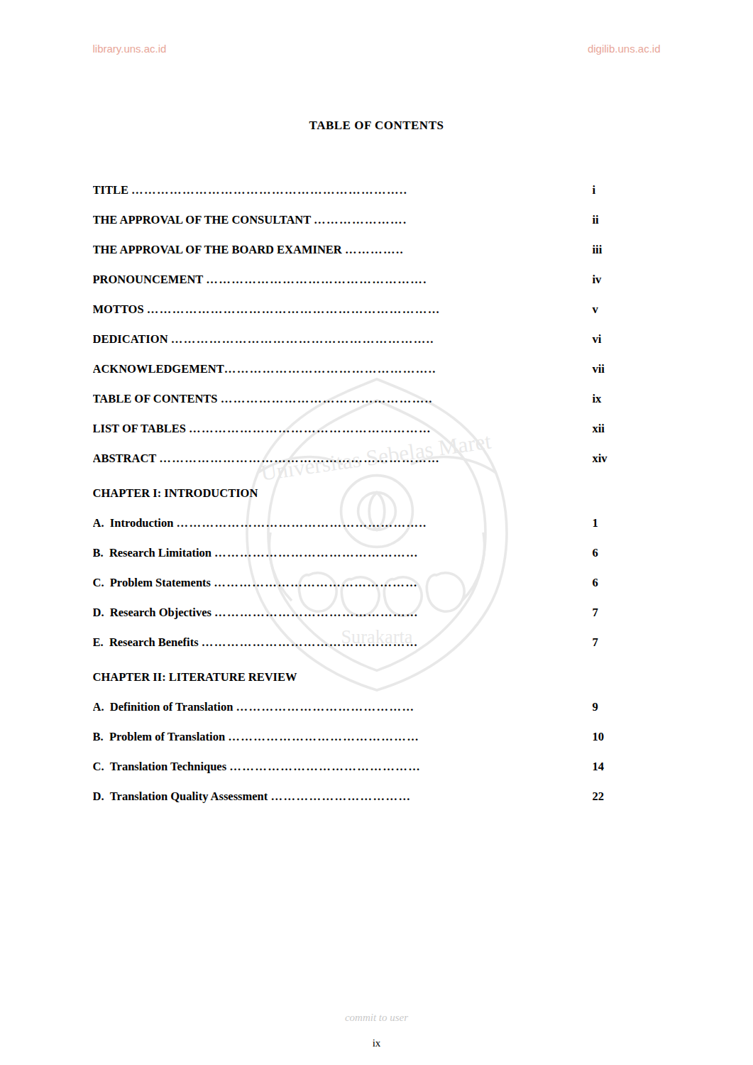library.uns.ac.id digilib.uns.ac.id
Universitas Sebelas Maret Surakarta
TABLE OF CONTENTS
| TITLE ……………………………………………………….. | i |
| THE APPROVAL OF THE CONSULTANT …………………. | ii |
| THE APPROVAL OF THE BOARD EXAMINER ………….. | iii |
| PRONOUNCEMENT ……………………………………………. | iv |
| MOTTOS …………………………………………………………… | v |
| DEDICATION …………………………………………………….. | vi |
| ACKNOWLEDGEMENT ………………………………………….. | vii |
| TABLE OF CONTENTS ………………………………………….. | ix |
| LIST OF TABLES ………………………………………………… | xii |
| ABSTRACT ………………………………………………………… | xiv |
| CHAPTER I: INTRODUCTION | |
| A. Introduction ………………………………………………….. | 1 |
| B. Research Limitation ………………………………………… | 6 |
| C. Problem Statements ………………………………………… | 6 |
| D. Research Objectives ………………………………………… | 7 |
| E. Research Benefits …………………………………………… | 7 |
| CHAPTER II: LITERATURE REVIEW | |
| A. Definition of Translation …………………………………… | 9 |
| B. Problem of Translation ……………………………………… | 10 |
| C. Translation Techniques ……………………………………… | 14 |
| D. Translation Quality Assessment …………………………… | 22 |
commit to user
ix